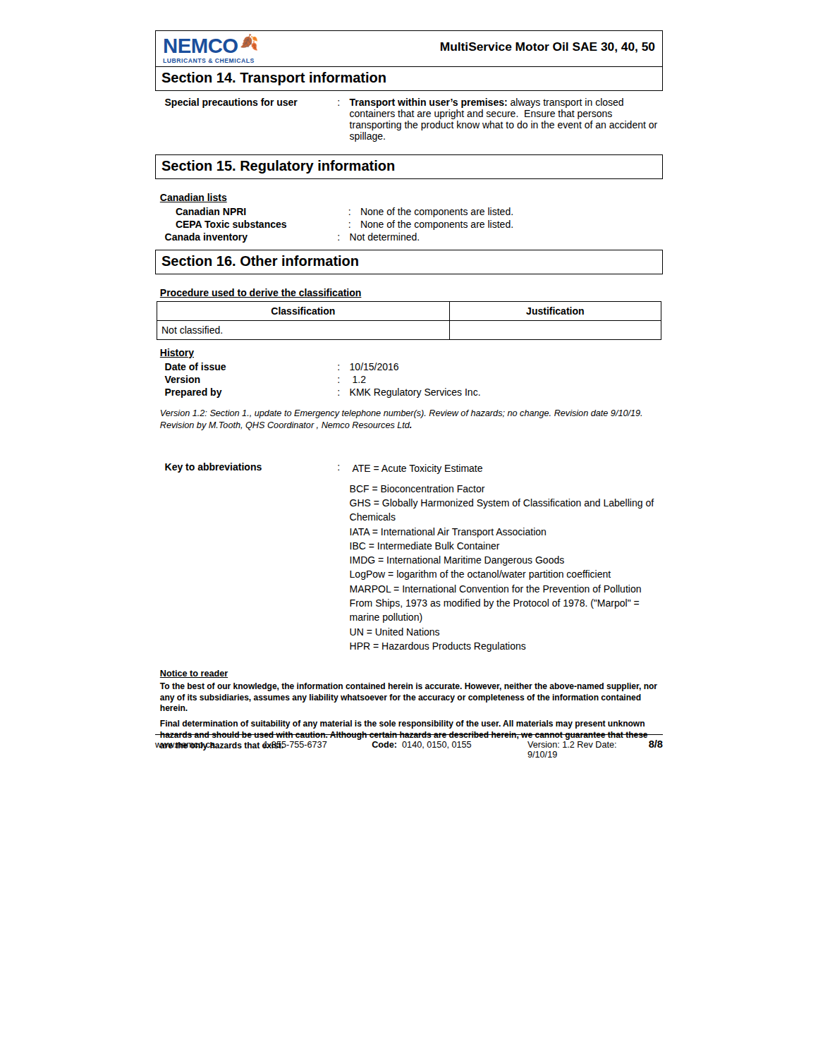NEMCO🍂
LUBRICANTS & CHEMICALS
MultiService Motor Oil SAE 30, 40, 50
Section 14. Transport information
Special precautions for user
:
Transport within user’s premises: always transport in closed containers that are upright and secure. Ensure that persons transporting the product know what to do in the event of an accident or spillage.
Section 15. Regulatory information
Canadian lists
Canadian NPRI
:
None of the components are listed.
CEPA Toxic substances
:
None of the components are listed.
Canada inventory
:
Not determined.
Section 16. Other information
Procedure used to derive the classification
| Classification | Justification |
| --- | --- |
| Not classified. | |
History
Date of issue
:
10/15/2016
Version
:
1.2
Prepared by
:
KMK Regulatory Services Inc.
Version 1.2: Section 1., update to Emergency telephone number(s). Review of hazards; no change. Revision date 9/10/19. Revision by M.Tooth, QHS Coordinator , Nemco Resources Ltd.
Key to abbreviations
:
ATE = Acute Toxicity Estimate
BCF = Bioconcentration Factor
GHS = Globally Harmonized System of Classification and Labelling of Chemicals
IATA = International Air Transport Association
IBC = Intermediate Bulk Container
IMDG = International Maritime Dangerous Goods
LogPow = logarithm of the octanol/water partition coefficient
MARPOL = International Convention for the Prevention of Pollution From Ships, 1973 as modified by the Protocol of 1978. ("Marpol" = marine pollution)
UN = United Nations
HPR = Hazardous Products Regulations
Notice to reader
To the best of our knowledge, the information contained herein is accurate. However, neither the above-named supplier, nor any of its subsidiaries, assumes any liability whatsoever for the accuracy or completeness of the information contained herein.
Final determination of suitability of any material is the sole responsibility of the user. All materials may present unknown hazards and should be used with caution. Although certain hazards are described herein, we cannot guarantee that these are the only hazards that exist.
www.nemco.ca
1-855-755-6737
Code: 0140, 0150, 0155
Version: 1.2 Rev Date: 9/10/19
8/8